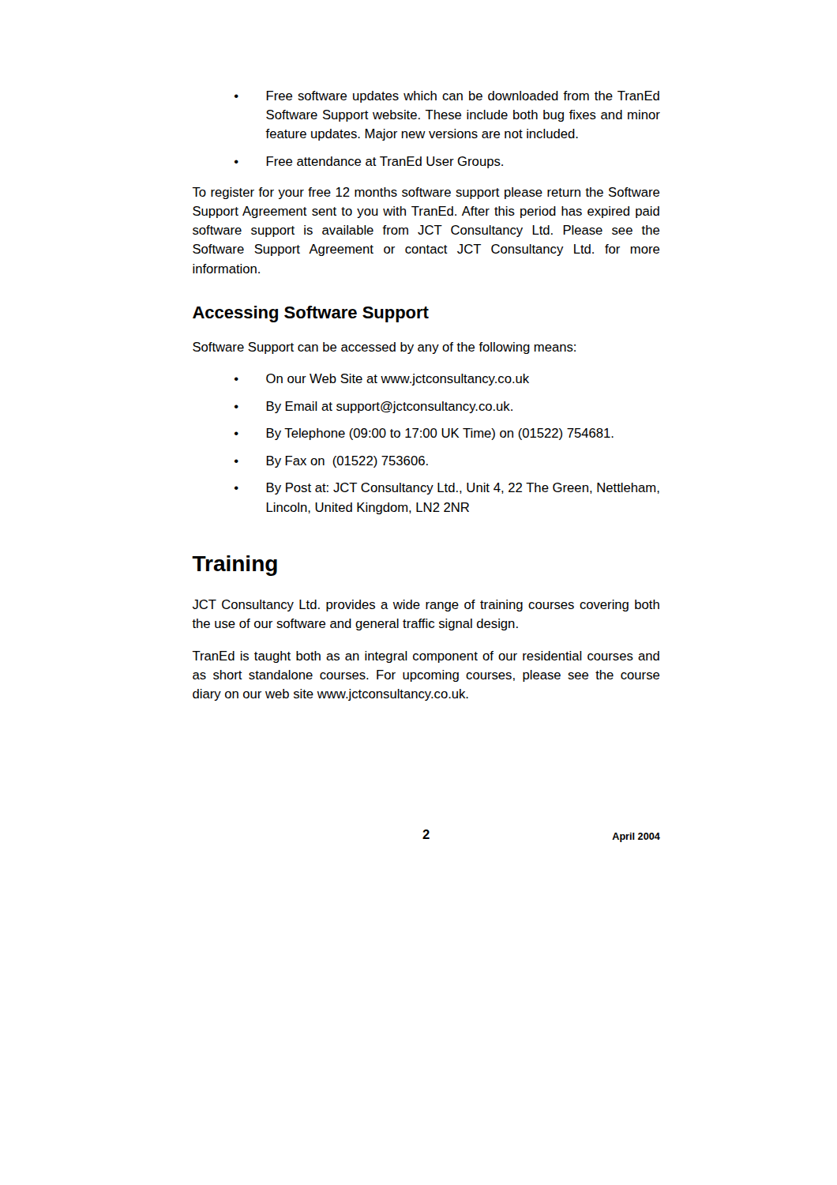Free software updates which can be downloaded from the TranEd Software Support website. These include both bug fixes and minor feature updates. Major new versions are not included.
Free attendance at TranEd User Groups.
To register for your free 12 months software support please return the Software Support Agreement sent to you with TranEd. After this period has expired paid software support is available from JCT Consultancy Ltd. Please see the Software Support Agreement or contact JCT Consultancy Ltd. for more information.
Accessing Software Support
Software Support can be accessed by any of the following means:
On our Web Site at www.jctconsultancy.co.uk
By Email at support@jctconsultancy.co.uk.
By Telephone (09:00 to 17:00 UK Time) on (01522) 754681.
By Fax on (01522) 753606.
By Post at: JCT Consultancy Ltd., Unit 4, 22 The Green, Nettleham, Lincoln, United Kingdom, LN2 2NR
Training
JCT Consultancy Ltd. provides a wide range of training courses covering both the use of our software and general traffic signal design.
TranEd is taught both as an integral component of our residential courses and as short standalone courses. For upcoming courses, please see the course diary on our web site www.jctconsultancy.co.uk.
2
April 2004